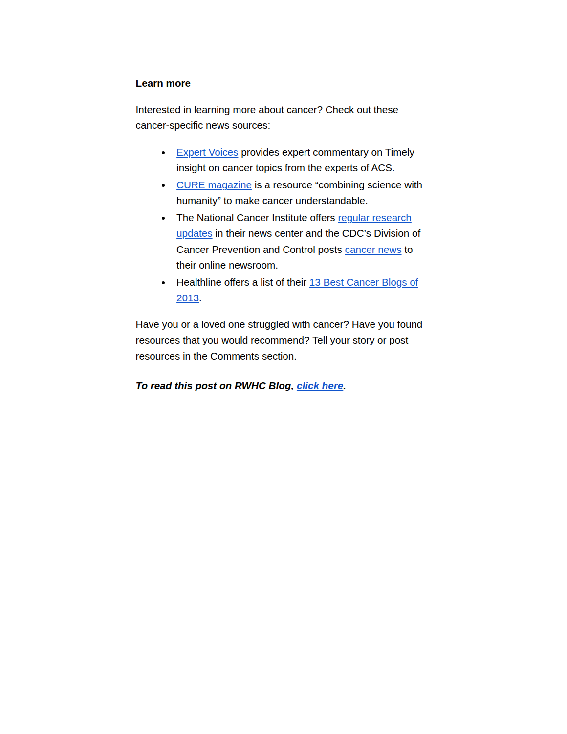Learn more
Interested in learning more about cancer? Check out these cancer-specific news sources:
Expert Voices provides expert commentary on Timely insight on cancer topics from the experts of ACS.
CURE magazine is a resource “combining science with humanity” to make cancer understandable.
The National Cancer Institute offers regular research updates in their news center and the CDC’s Division of Cancer Prevention and Control posts cancer news to their online newsroom.
Healthline offers a list of their 13 Best Cancer Blogs of 2013.
Have you or a loved one struggled with cancer? Have you found resources that you would recommend? Tell your story or post resources in the Comments section.
To read this post on RWHC Blog, click here.